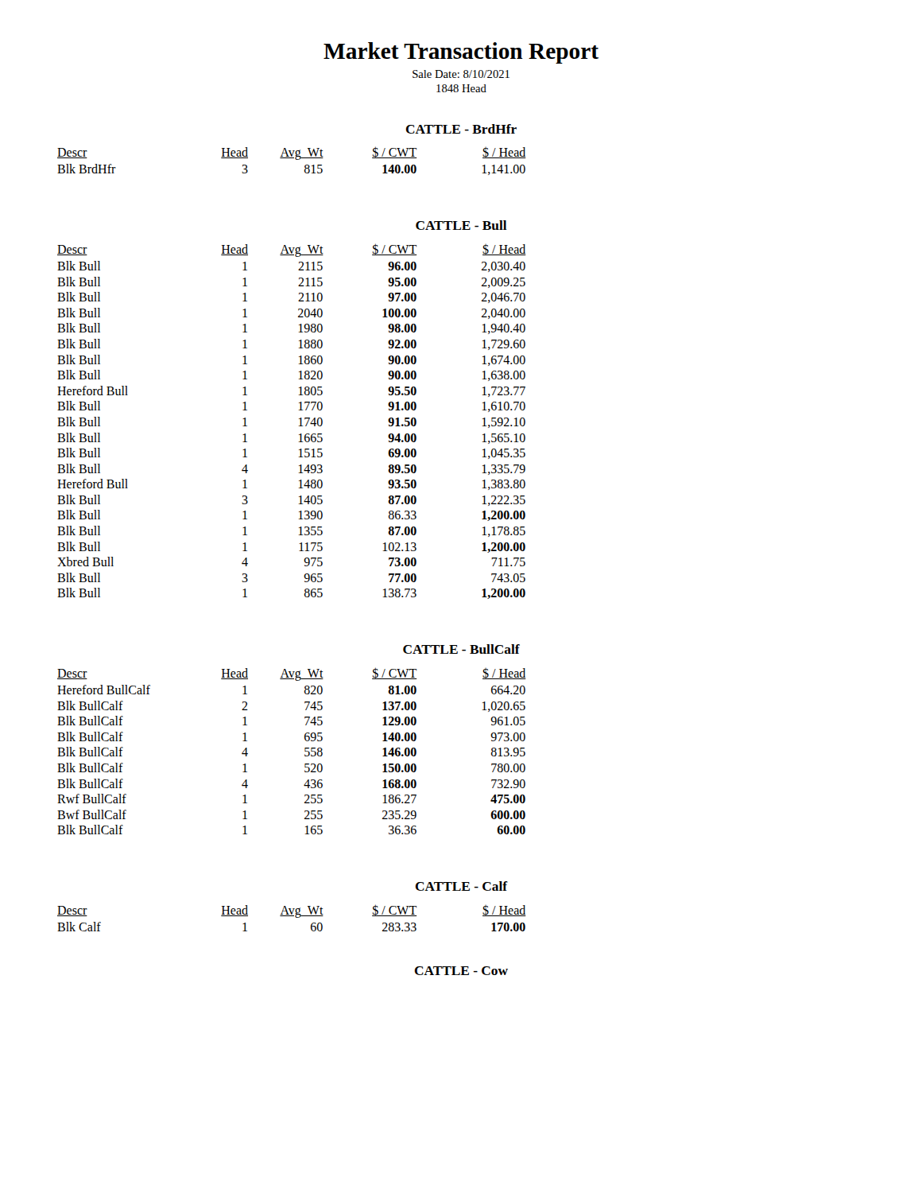Market Transaction Report
Sale Date: 8/10/2021
1848 Head
CATTLE - BrdHfr
| Descr | Head | Avg_Wt | $ / CWT | $ / Head |
| --- | --- | --- | --- | --- |
| Blk BrdHfr | 3 | 815 | 140.00 | 1,141.00 |
CATTLE - Bull
| Descr | Head | Avg_Wt | $ / CWT | $ / Head |
| --- | --- | --- | --- | --- |
| Blk Bull | 1 | 2115 | 96.00 | 2,030.40 |
| Blk Bull | 1 | 2115 | 95.00 | 2,009.25 |
| Blk Bull | 1 | 2110 | 97.00 | 2,046.70 |
| Blk Bull | 1 | 2040 | 100.00 | 2,040.00 |
| Blk Bull | 1 | 1980 | 98.00 | 1,940.40 |
| Blk Bull | 1 | 1880 | 92.00 | 1,729.60 |
| Blk Bull | 1 | 1860 | 90.00 | 1,674.00 |
| Blk Bull | 1 | 1820 | 90.00 | 1,638.00 |
| Hereford Bull | 1 | 1805 | 95.50 | 1,723.77 |
| Blk Bull | 1 | 1770 | 91.00 | 1,610.70 |
| Blk Bull | 1 | 1740 | 91.50 | 1,592.10 |
| Blk Bull | 1 | 1665 | 94.00 | 1,565.10 |
| Blk Bull | 1 | 1515 | 69.00 | 1,045.35 |
| Blk Bull | 4 | 1493 | 89.50 | 1,335.79 |
| Hereford Bull | 1 | 1480 | 93.50 | 1,383.80 |
| Blk Bull | 3 | 1405 | 87.00 | 1,222.35 |
| Blk Bull | 1 | 1390 | 86.33 | 1,200.00 |
| Blk Bull | 1 | 1355 | 87.00 | 1,178.85 |
| Blk Bull | 1 | 1175 | 102.13 | 1,200.00 |
| Xbred Bull | 4 | 975 | 73.00 | 711.75 |
| Blk Bull | 3 | 965 | 77.00 | 743.05 |
| Blk Bull | 1 | 865 | 138.73 | 1,200.00 |
CATTLE - BullCalf
| Descr | Head | Avg_Wt | $ / CWT | $ / Head |
| --- | --- | --- | --- | --- |
| Hereford BullCalf | 1 | 820 | 81.00 | 664.20 |
| Blk BullCalf | 2 | 745 | 137.00 | 1,020.65 |
| Blk BullCalf | 1 | 745 | 129.00 | 961.05 |
| Blk BullCalf | 1 | 695 | 140.00 | 973.00 |
| Blk BullCalf | 4 | 558 | 146.00 | 813.95 |
| Blk BullCalf | 1 | 520 | 150.00 | 780.00 |
| Blk BullCalf | 4 | 436 | 168.00 | 732.90 |
| Rwf BullCalf | 1 | 255 | 186.27 | 475.00 |
| Bwf BullCalf | 1 | 255 | 235.29 | 600.00 |
| Blk BullCalf | 1 | 165 | 36.36 | 60.00 |
CATTLE - Calf
| Descr | Head | Avg_Wt | $ / CWT | $ / Head |
| --- | --- | --- | --- | --- |
| Blk Calf | 1 | 60 | 283.33 | 170.00 |
CATTLE - Cow